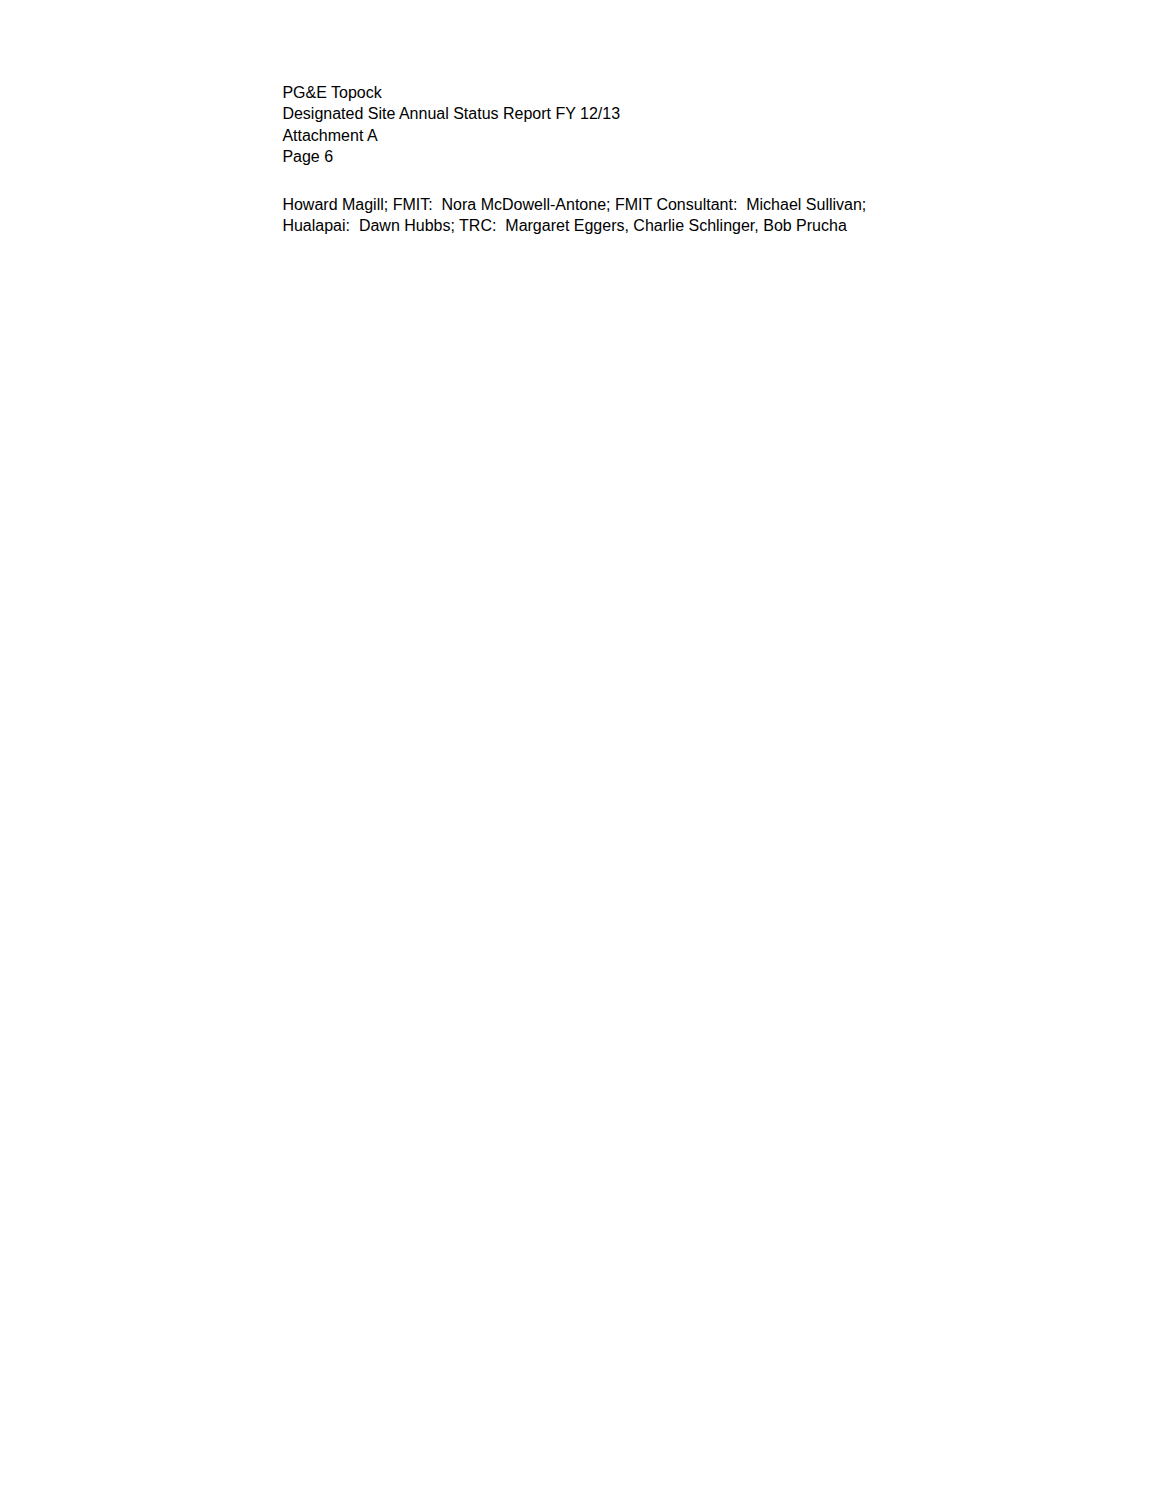PG&E Topock
Designated Site Annual Status Report FY 12/13
Attachment A
Page 6
Howard Magill; FMIT: Nora McDowell-Antone; FMIT Consultant: Michael Sullivan; Hualapai: Dawn Hubbs; TRC: Margaret Eggers, Charlie Schlinger, Bob Prucha